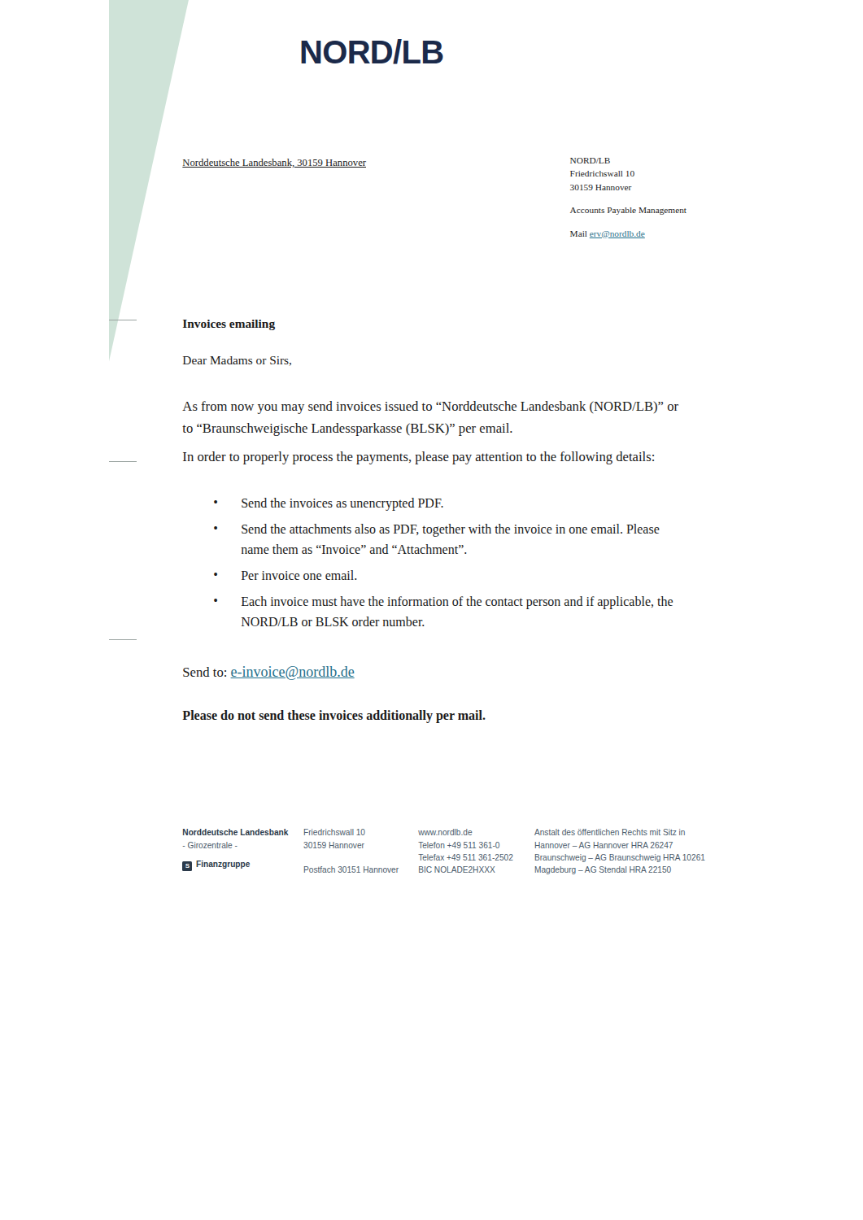NORD/LB
Norddeutsche Landesbank, 30159 Hannover
NORD/LB
Friedrichswall 10
30159 Hannover
Accounts Payable Management
Mail erv@nordlb.de
Invoices emailing
Dear Madams or Sirs,
As from now you may send invoices issued to “Norddeutsche Landesbank (NORD/LB)” or to “Braunschweigische Landessparkasse (BLSK)” per email.
In order to properly process the payments, please pay attention to the following details:
Send the invoices as unencrypted PDF.
Send the attachments also as PDF, together with the invoice in one email. Please name them as “Invoice” and “Attachment”.
Per invoice one email.
Each invoice must have the information of the contact person and if applicable, the NORD/LB or BLSK order number.
Send to: e-invoice@nordlb.de
Please do not send these invoices additionally per mail.
| Norddeutsche Landesbank - Girozentrale - S Finanzgruppe | Friedrichswall 10 30159 Hannover Postfach 30151 Hannover | www.nordlb.de Telefon +49 511 361-0 Telefax +49 511 361-2502 BIC NOLADE2HXXX | Anstalt des öffentlichen Rechts mit Sitz in Hannover – AG Hannover HRA 26247 Braunschweig – AG Braunschweig HRA 10261 Magdeburg – AG Stendal HRA 22150 |